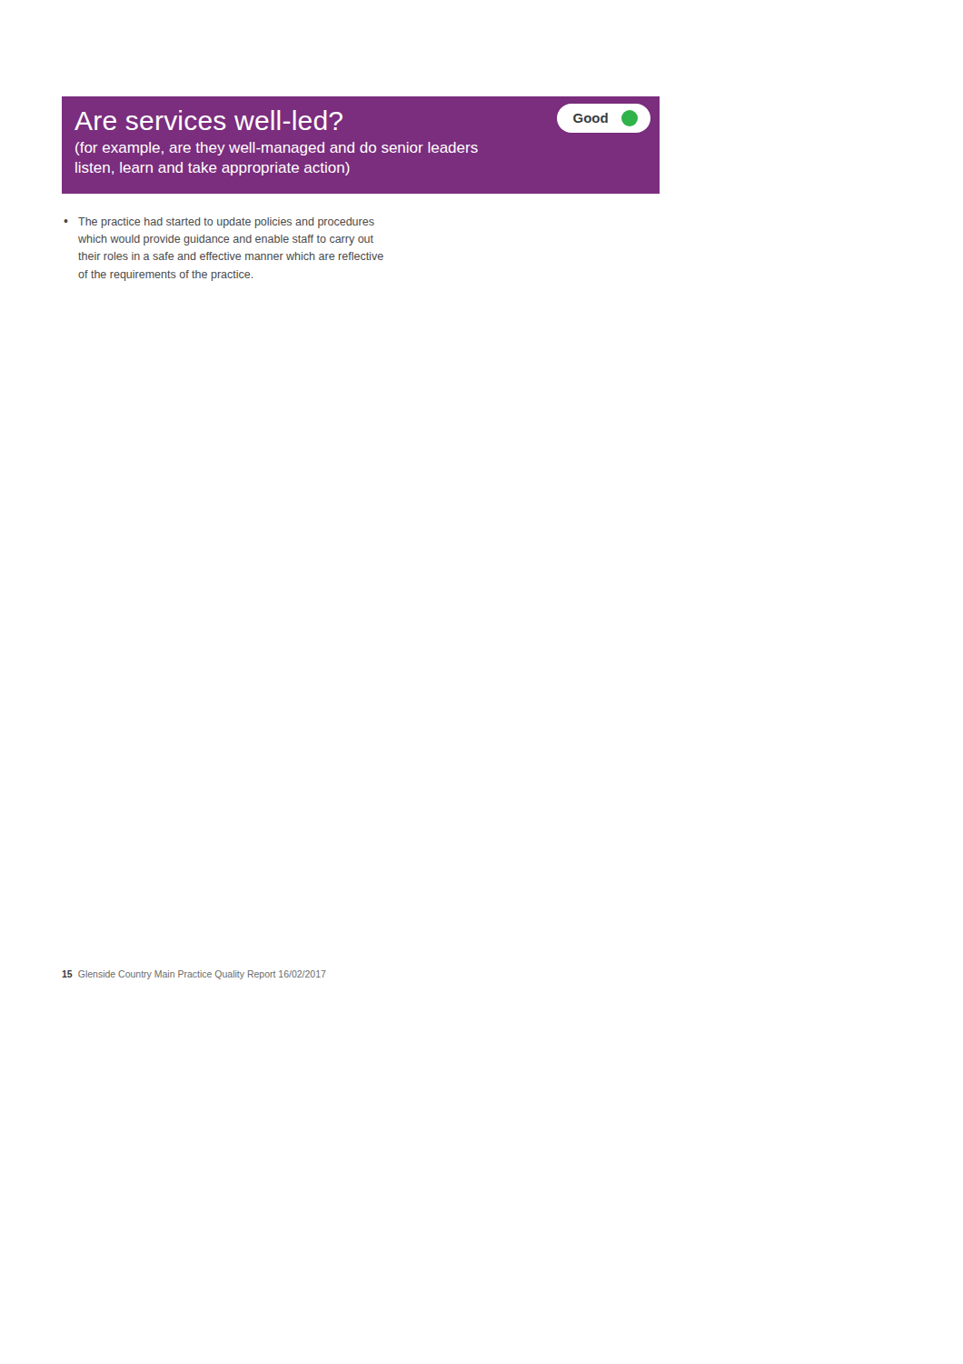Good
Are services well-led?
(for example, are they well-managed and do senior leaders listen, learn and take appropriate action)
The practice had started to update policies and procedures which would provide guidance and enable staff to carry out their roles in a safe and effective manner which are reflective of the requirements of the practice.
15 Glenside Country Main Practice Quality Report 16/02/2017